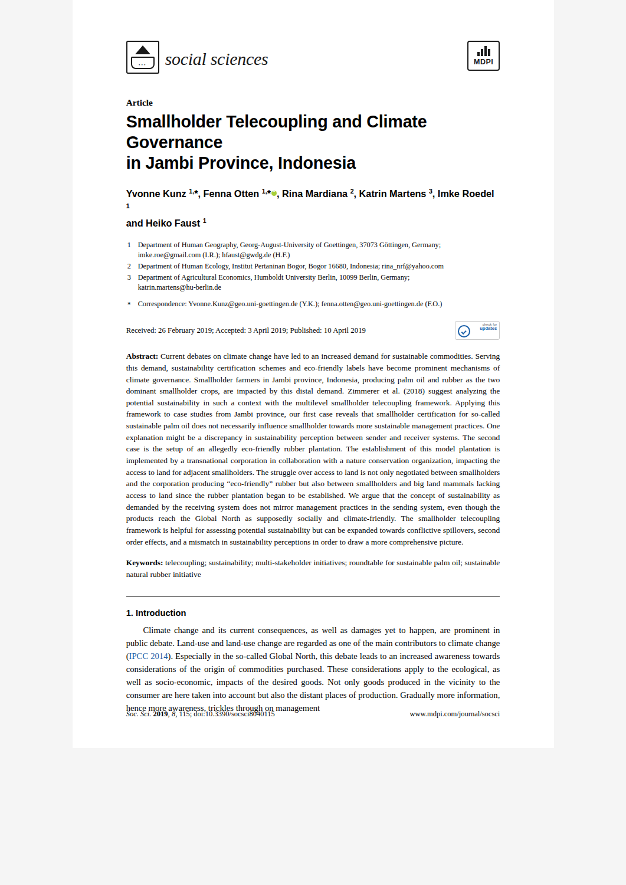•••
social sciences
MDPI
Article
Smallholder Telecoupling and Climate Governance
in Jambi Province, Indonesia
Yvonne Kunz 1,*, Fenna Otten 1,* , Rina Mardiana 2, Katrin Martens 3, Imke Roedel 1
and Heiko Faust 1
1 Department of Human Geography, Georg-August-University of Goettingen, 37073 Göttingen, Germany;
imke.roe@gmail.com (I.R.); hfaust@gwdg.de (H.F.)
2 Department of Human Ecology, Institut Pertaninan Bogor, Bogor 16680, Indonesia; rina_nrf@yahoo.com
3 Department of Agricultural Economics, Humboldt University Berlin, 10099 Berlin, Germany;
katrin.martens@hu-berlin.de
*Correspondence: Yvonne.Kunz@geo.uni-goettingen.de (Y.K.); fenna.otten@geo.uni-goettingen.de (F.O.)
Received: 26 February 2019; Accepted: 3 April 2019; Published: 10 April 2019
check for
updates
Abstract: Current debates on climate change have led to an increased demand for sustainable commodities. Serving this demand, sustainability certification schemes and eco-friendly labels have become prominent mechanisms of climate governance. Smallholder farmers in Jambi province, Indonesia, producing palm oil and rubber as the two dominant smallholder crops, are impacted by this distal demand. Zimmerer et al. (2018) suggest analyzing the potential sustainability in such a context with the multilevel smallholder telecoupling framework. Applying this framework to case studies from Jambi province, our first case reveals that smallholder certification for so-called sustainable palm oil does not necessarily influence smallholder towards more sustainable management practices. One explanation might be a discrepancy in sustainability perception between sender and receiver systems. The second case is the setup of an allegedly eco-friendly rubber plantation. The establishment of this model plantation is implemented by a transnational corporation in collaboration with a nature conservation organization, impacting the access to land for adjacent smallholders. The struggle over access to land is not only negotiated between smallholders and the corporation producing “eco-friendly” rubber but also between smallholders and big land mammals lacking access to land since the rubber plantation began to be established. We argue that the concept of sustainability as demanded by the receiving system does not mirror management practices in the sending system, even though the products reach the Global North as supposedly socially and climate-friendly. The smallholder telecoupling framework is helpful for assessing potential sustainability but can be expanded towards conflictive spillovers, second order effects, and a mismatch in sustainability perceptions in order to draw a more comprehensive picture.
Keywords: telecoupling; sustainability; multi-stakeholder initiatives; roundtable for sustainable palm oil; sustainable natural rubber initiative
1. Introduction
Climate change and its current consequences, as well as damages yet to happen, are prominent in public debate. Land-use and land-use change are regarded as one of the main contributors to climate change (IPCC 2014). Especially in the so-called Global North, this debate leads to an increased awareness towards considerations of the origin of commodities purchased. These considerations apply to the ecological, as well as socio-economic, impacts of the desired goods. Not only goods produced in the vicinity to the consumer are here taken into account but also the distant places of production. Gradually more information, hence more awareness, trickles through on management
Soc. Sci. 2019, 8, 115; doi:10.3390/socsci8040115
www.mdpi.com/journal/socsci